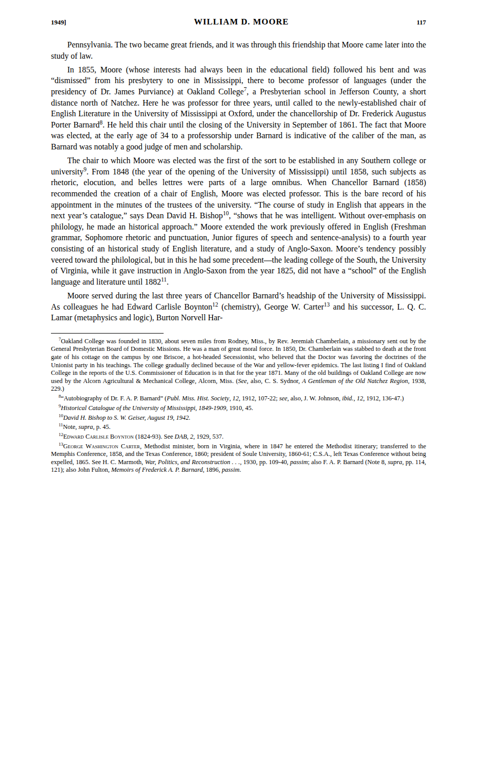1949] WILLIAM D. MOORE 117
Pennsylvania. The two became great friends, and it was through this friendship that Moore came later into the study of law.
In 1855, Moore (whose interests had always been in the educational field) followed his bent and was “dismissed” from his presbytery to one in Mississippi, there to become professor of languages (under the presidency of Dr. James Purviance) at Oakland College7, a Presbyterian school in Jefferson County, a short distance north of Natchez. Here he was professor for three years, until called to the newly-established chair of English Literature in the University of Mississippi at Oxford, under the chancellorship of Dr. Frederick Augustus Porter Barnard8. He held this chair until the closing of the University in September of 1861. The fact that Moore was elected, at the early age of 34 to a professorship under Barnard is indicative of the caliber of the man, as Barnard was notably a good judge of men and scholarship.
The chair to which Moore was elected was the first of the sort to be established in any Southern college or university9. From 1848 (the year of the opening of the University of Mississippi) until 1858, such subjects as rhetoric, elocution, and belles lettres were parts of a large omnibus. When Chancellor Barnard (1858) recommended the creation of a chair of English, Moore was elected professor. This is the bare record of his appointment in the minutes of the trustees of the university. “The course of study in English that appears in the next year’s catalogue,” says Dean David H. Bishop10, “shows that he was intelligent. Without over-emphasis on philology, he made an historical approach.” Moore extended the work previously offered in English (Freshman grammar, Sophomore rhetoric and punctuation, Junior figures of speech and sentence-analysis) to a fourth year consisting of an historical study of English literature, and a study of Anglo-Saxon. Moore’s tendency possibly veered toward the philological, but in this he had some precedent—the leading college of the South, the University of Virginia, while it gave instruction in Anglo-Saxon from the year 1825, did not have a “school” of the English language and literature until 188211.
Moore served during the last three years of Chancellor Barnard’s headship of the University of Mississippi. As colleagues he had Edward Carlisle Boynton12 (chemistry), George W. Carter13 and his successor, L. Q. C. Lamar (metaphysics and logic), Burton Norvell Har-
7Oakland College was founded in 1830, about seven miles from Rodney, Miss., by Rev. Jeremiah Chamberlain, a missionary sent out by the General Presbyterian Board of Domestic Missions. He was a man of great moral force. In 1850, Dr. Chamberlain was stabbed to death at the front gate of his cottage on the campus by one Briscoe, a hot-headed Secessionist, who believed that the Doctor was favoring the doctrines of the Unionist party in his teachings. The college gradually declined because of the War and yellow-fever epidemics. The last listing I find of Oakland College in the reports of the U.S. Commissioner of Education is in that for the year 1871. Many of the old buildings of Oakland College are now used by the Alcorn Agricultural & Mechanical College, Alcorn, Miss. (See, also, C. S. Sydnor, A Gentleman of the Old Natchez Region, 1938, 229.)
8“Autobiography of Dr. F. A. P. Barnard” (Publ. Miss. Hist. Society, 12, 1912, 107-22; see, also, J. W. Johnson, ibid., 12, 1912, 136-47.)
9Historical Catalogue of the University of Mississippi, 1849-1909, 1910, 45.
10David H. Bishop to S. W. Geiser, August 19, 1942.
11Note, supra, p. 45.
12Edward Carlisle Boynton (1824-93). See DAB, 2, 1929, 537.
13George Washington Carter, Methodist minister, born in Virginia, where in 1847 he entered the Methodist itinerary; transferred to the Memphis Conference, 1858, and the Texas Conference, 1860; president of Soule University, 1860-61; C.S.A., left Texas Conference without being expelled, 1865. See H. C. Marmoth, War, Politics, and Reconstruction . . ., 1930, pp. 109-40, passim; also F. A. P. Barnard (Note 8, supra, pp. 114, 121); also John Fulton, Memoirs of Frederick A. P. Barnard, 1896, passim.